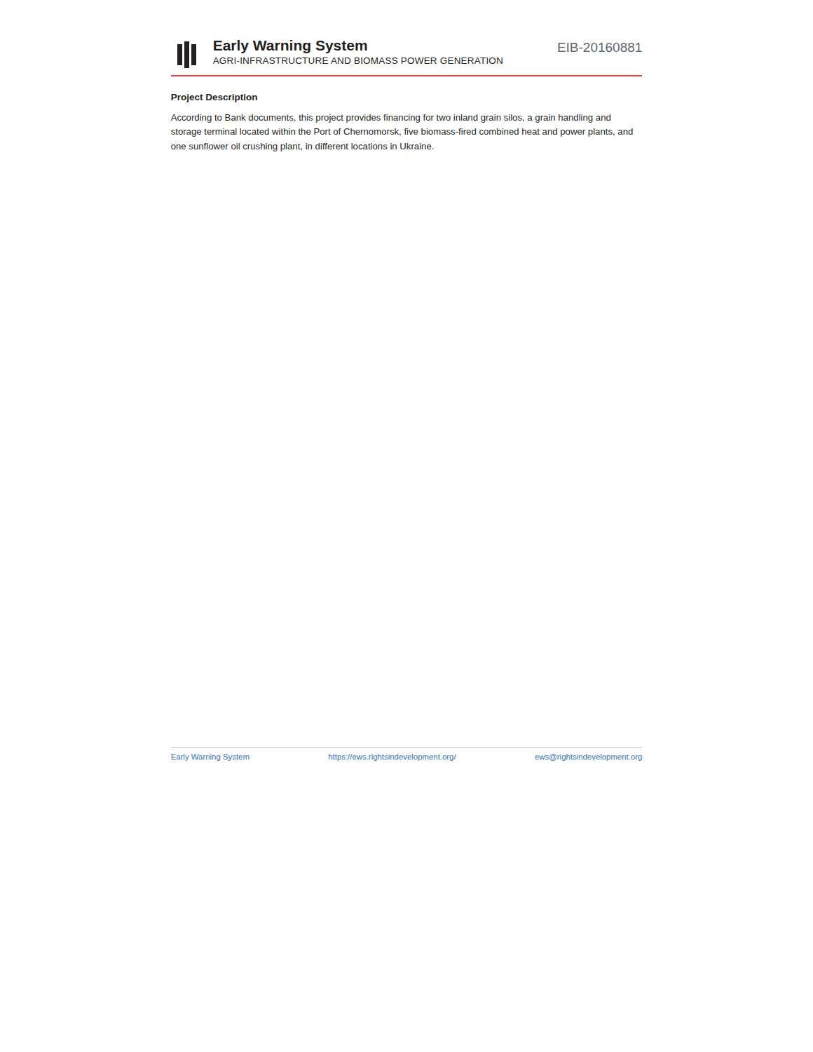Early Warning System
AGRI-INFRASTRUCTURE AND BIOMASS POWER GENERATION
EIB-20160881
Project Description
According to Bank documents, this project provides financing for two inland grain silos, a grain handling and storage terminal located within the Port of Chernomorsk, five biomass-fired combined heat and power plants, and one sunflower oil crushing plant, in different locations in Ukraine.
Early Warning System
https://ews.rightsindevelopment.org/
ews@rightsindevelopment.org